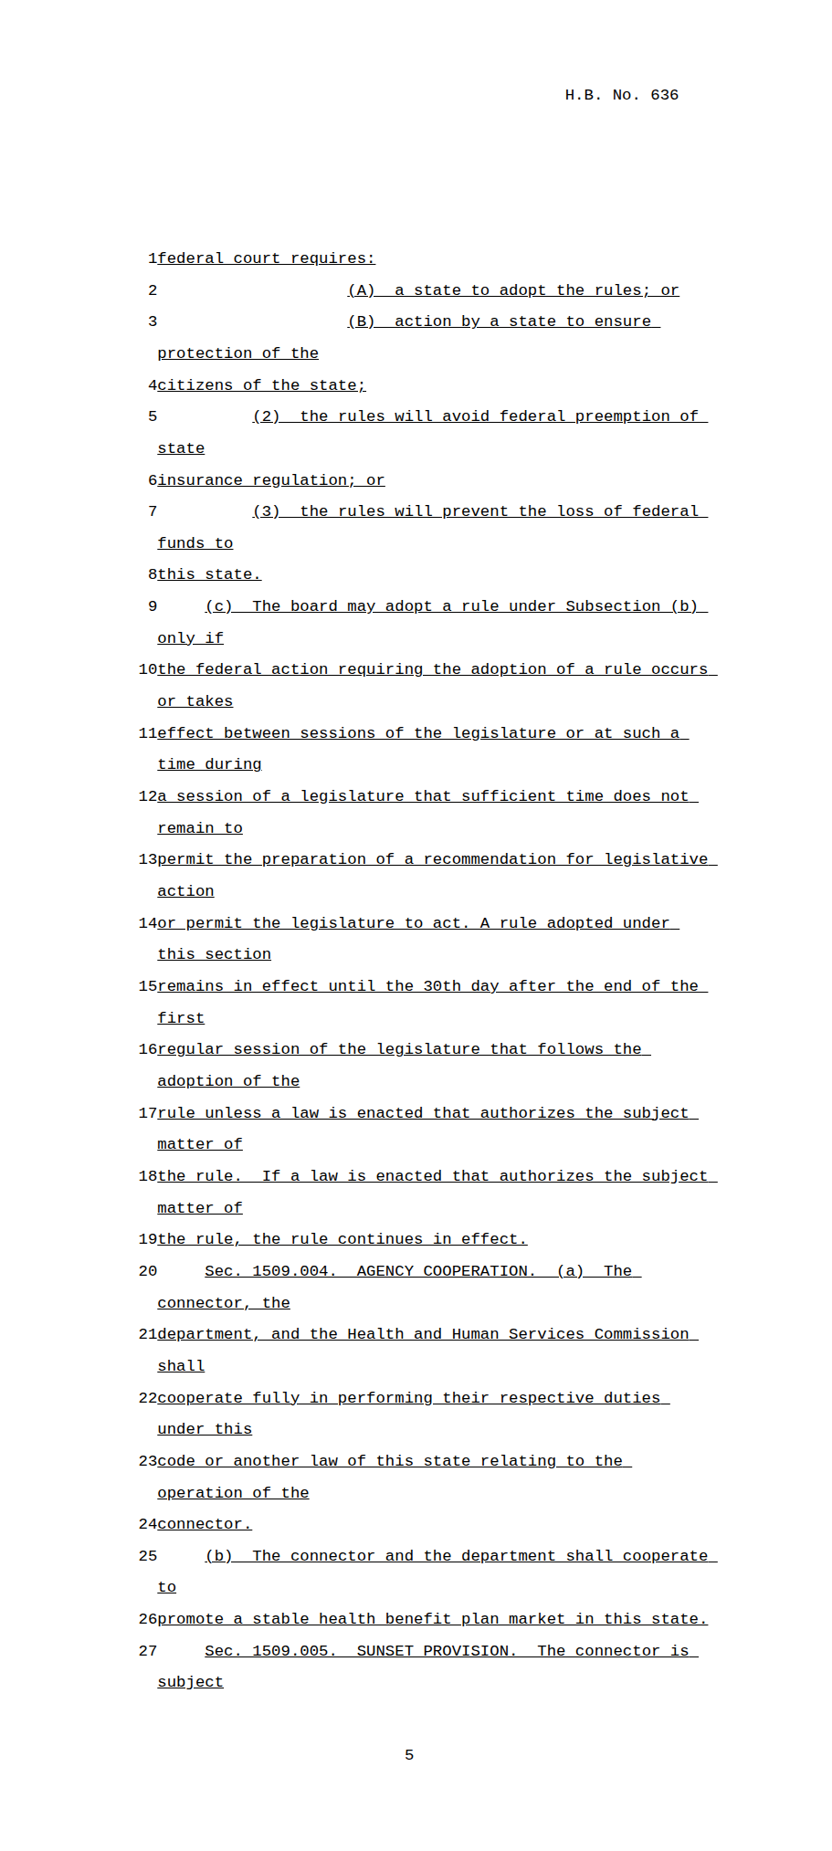H.B. No. 636
| 1 | federal court requires: |
| 2 | (A) a state to adopt the rules; or |
| 3 | (B) action by a state to ensure protection of the |
| 4 | citizens of the state; |
| 5 | (2) the rules will avoid federal preemption of state |
| 6 | insurance regulation; or |
| 7 | (3) the rules will prevent the loss of federal funds to |
| 8 | this state. |
| 9 | (c) The board may adopt a rule under Subsection (b) only if |
| 10 | the federal action requiring the adoption of a rule occurs or takes |
| 11 | effect between sessions of the legislature or at such a time during |
| 12 | a session of a legislature that sufficient time does not remain to |
| 13 | permit the preparation of a recommendation for legislative action |
| 14 | or permit the legislature to act. A rule adopted under this section |
| 15 | remains in effect until the 30th day after the end of the first |
| 16 | regular session of the legislature that follows the adoption of the |
| 17 | rule unless a law is enacted that authorizes the subject matter of |
| 18 | the rule. If a law is enacted that authorizes the subject matter of |
| 19 | the rule, the rule continues in effect. |
| 20 | Sec. 1509.004. AGENCY COOPERATION. (a) The connector, the |
| 21 | department, and the Health and Human Services Commission shall |
| 22 | cooperate fully in performing their respective duties under this |
| 23 | code or another law of this state relating to the operation of the |
| 24 | connector. |
| 25 | (b) The connector and the department shall cooperate to |
| 26 | promote a stable health benefit plan market in this state. |
| 27 | Sec. 1509.005. SUNSET PROVISION. The connector is subject |
5